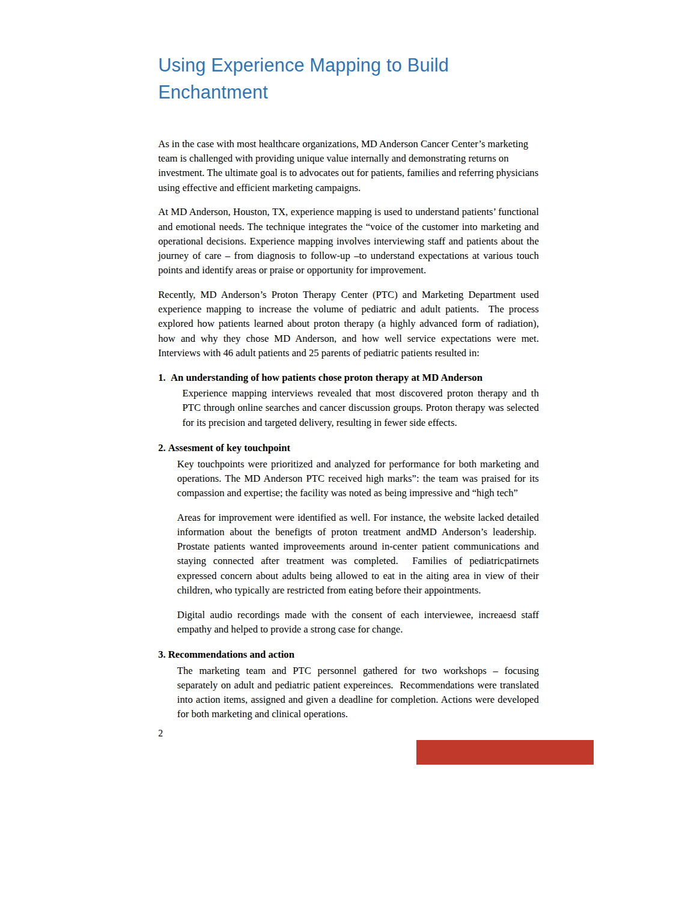Using Experience Mapping to Build Enchantment
As in the case with most healthcare organizations, MD Anderson Cancer Center’s marketing team is challenged with providing unique value internally and demonstrating returns on investment. The ultimate goal is to advocates out for patients, families and referring physicians using effective and efficient marketing campaigns.
At MD Anderson, Houston, TX, experience mapping is used to understand patients’ functional and emotional needs. The technique integrates the “voice of the customer into marketing and operational decisions. Experience mapping involves interviewing staff and patients about the journey of care – from diagnosis to follow-up –to understand expectations at various touch points and identify areas or praise or opportunity for improvement.
Recently, MD Anderson’s Proton Therapy Center (PTC) and Marketing Department used experience mapping to increase the volume of pediatric and adult patients. The process explored how patients learned about proton therapy (a highly advanced form of radiation), how and why they chose MD Anderson, and how well service expectations were met. Interviews with 46 adult patients and 25 parents of pediatric patients resulted in:
1. An understanding of how patients chose proton therapy at MD Anderson
Experience mapping interviews revealed that most discovered proton therapy and th PTC through online searches and cancer discussion groups. Proton therapy was selected for its precision and targeted delivery, resulting in fewer side effects.
2. Assesment of key touchpoint
Key touchpoints were prioritized and analyzed for performance for both marketing and operations. The MD Anderson PTC received high marks”: the team was praised for its compassion and expertise; the facility was noted as being impressive and “high tech”
Areas for improvement were identified as well. For instance, the website lacked detailed information about the benefigts of proton treatment andMD Anderson’s leadership. Prostate patients wanted improveements around in-center patient communications and staying connected after treatment was completed. Families of pediatricpatirnets expressed concern about adults being allowed to eat in the aiting area in view of their children, who typically are restricted from eating before their appointments.
Digital audio recordings made with the consent of each interviewee, increaesd staff empathy and helped to provide a strong case for change.
3. Recommendations and action
The marketing team and PTC personnel gathered for two workshops – focusing separately on adult and pediatric patient expereinces. Recommendations were translated into action items, assigned and given a deadline for completion. Actions were developed for both marketing and clinical operations.
2